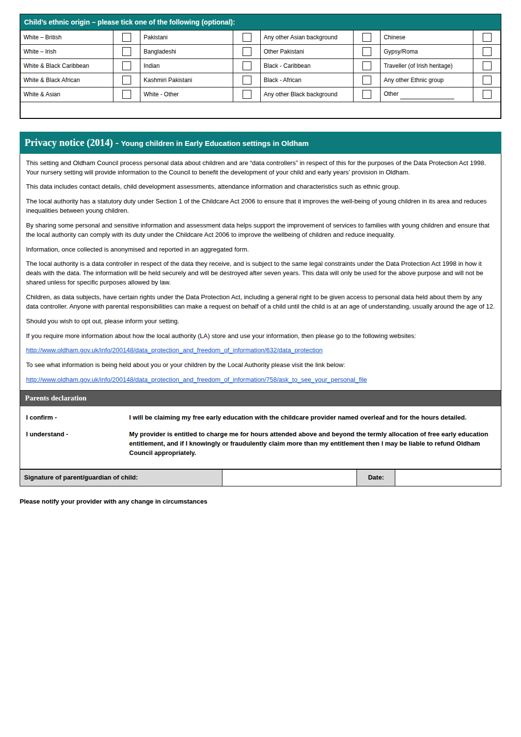Child’s ethnic origin – please tick one of the following (optional):
| White – British | | Pakistani | | Any other Asian background | | Chinese | |
| White – Irish | | Bangladeshi | | Other Pakistani | | Gypsy/Roma | |
| White & Black Caribbean | | Indian | | Black - Caribbean | | Traveller (of Irish heritage) | |
| White & Black African | | Kashmiri Pakistani | | Black - African | | Any other Ethnic group | |
| White & Asian | | White - Other | | Any other Black background | | Other | |
Privacy notice (2014) - Young children in Early Education settings in Oldham
This setting and Oldham Council process personal data about children and are “data controllers” in respect of this for the purposes of the Data Protection Act 1998. Your nursery setting will provide information to the Council to benefit the development of your child and early years’ provision in Oldham.
This data includes contact details, child development assessments, attendance information and characteristics such as ethnic group.
The local authority has a statutory duty under Section 1 of the Childcare Act 2006 to ensure that it improves the well-being of young children in its area and reduces inequalities between young children.
By sharing some personal and sensitive information and assessment data helps support the improvement of services to families with young children and ensure that the local authority can comply with its duty under the Childcare Act 2006 to improve the wellbeing of children and reduce inequality.
Information, once collected is anonymised and reported in an aggregated form.
The local authority is a data controller in respect of the data they receive, and is subject to the same legal constraints under the Data Protection Act 1998 in how it deals with the data. The information will be held securely and will be destroyed after seven years. This data will only be used for the above purpose and will not be shared unless for specific purposes allowed by law.
Children, as data subjects, have certain rights under the Data Protection Act, including a general right to be given access to personal data held about them by any data controller. Anyone with parental responsibilities can make a request on behalf of a child until the child is at an age of understanding, usually around the age of 12.
Should you wish to opt out, please inform your setting.
If you require more information about how the local authority (LA) store and use your information, then please go to the following websites:
http://www.oldham.gov.uk/info/200148/data_protection_and_freedom_of_information/632/data_protection
To see what information is being held about you or your children by the Local Authority please visit the link below:
http://www.oldham.gov.uk/info/200148/data_protection_and_freedom_of_information/758/ask_to_see_your_personal_file
Parents declaration
| I confirm - | I will be claiming my free early education with the childcare provider named overleaf and for the hours detailed. |
| I understand - | My provider is entitled to charge me for hours attended above and beyond the termly allocation of free early education entitlement, and if I knowingly or fraudulently claim more than my entitlement then I may be liable to refund Oldham Council appropriately. |
| Signature of parent/guardian of child: | | Date: | |
Please notify your provider with any change in circumstances